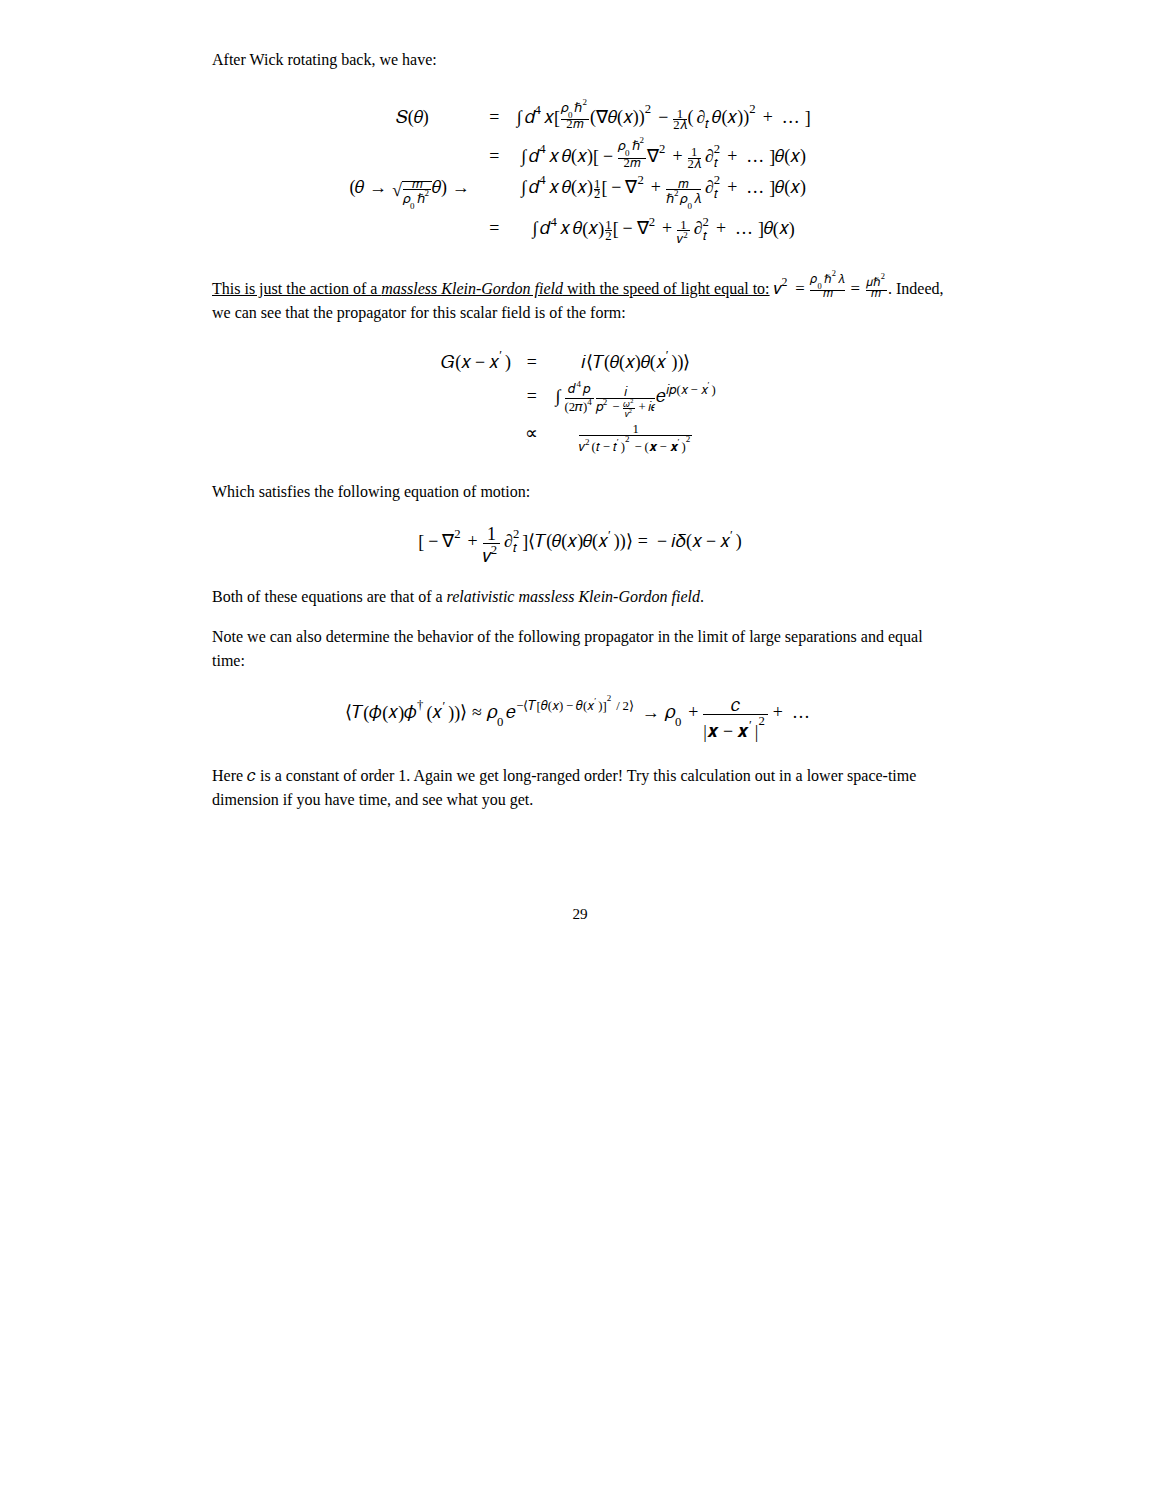After Wick rotating back, we have:
S(θ) = ∫ d4x [ ρ0ℏ2 2m (∇θ(x)) 2 − 12λ (∂tθ(x)) 2 +… ] = ∫ d4x θ(x) [ − ρ0ℏ2 2m ∇2 + 12λ ∂t2 +… ] θ(x) ( θ→ mρ0ℏ2 θ ) → ∫ d4x θ(x) 12 [ −∇2 + m ℏ2ρ0λ ∂t2 +… ] θ(x) = ∫ d4x θ(x) 12 [ −∇2 + 1v2 ∂t2 +… ] θ(x)
This is just the action of a massless Klein-Gordon field with the speed of light equal to: v2= ρ0ℏ2λ m = μℏ2 m . Indeed, we can see that the propagator for this scalar field is of the form:
G(x−x′) = i ⟨ T (θ(x)θ(x′)) ⟩ = ∫ d4p (2π)4 i p2 − ω2v2 +iϵ eip(x−x′) ∝ 1 v2 (t−t′)2 − (𝒙−𝒙′)2
Which satisfies the following equation of motion:
[ −∇2 + 1v2 ∂t2 ] ⟨ T (θ(x)θ(x′)) ⟩ = −iδ(x−x′)
Both of these equations are that of a relativistic massless Klein-Gordon field.
Note we can also determine the behavior of the following propagator in the limit of large separations and equal time:
⟨ T (ϕ(x)ϕ†(x′)) ⟩ ≈ ρ0 e − ⟨T [θ(x)−θ(x′)]2 /2 ⟩ → ρ0 + c |𝒙−𝒙′|2 +…
Here c is a constant of order 1. Again we get long-ranged order! Try this calculation out in a lower space-time dimension if you have time, and see what you get.
29